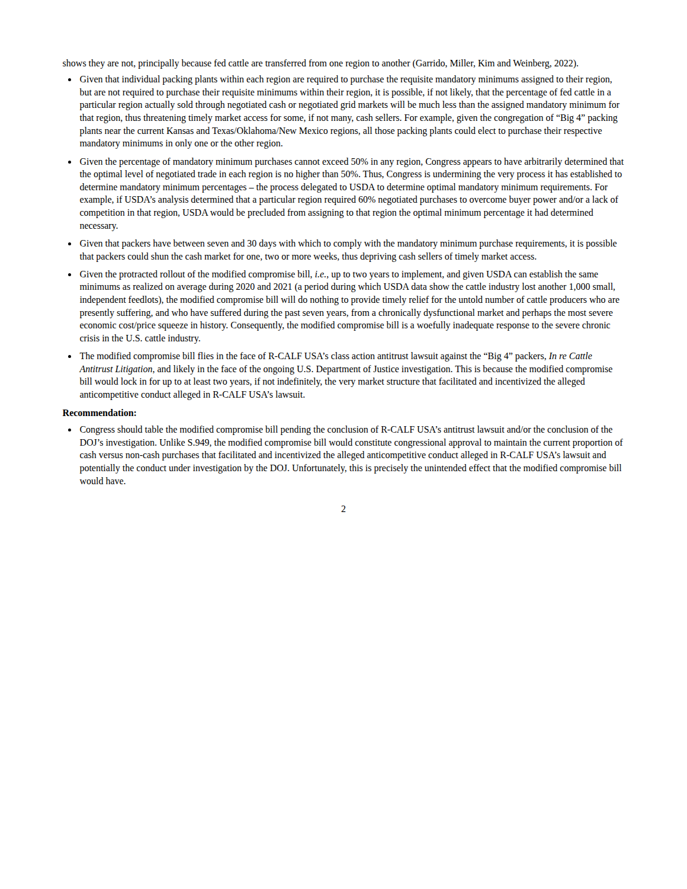shows they are not, principally because fed cattle are transferred from one region to another (Garrido, Miller, Kim and Weinberg, 2022).
Given that individual packing plants within each region are required to purchase the requisite mandatory minimums assigned to their region, but are not required to purchase their requisite minimums within their region, it is possible, if not likely, that the percentage of fed cattle in a particular region actually sold through negotiated cash or negotiated grid markets will be much less than the assigned mandatory minimum for that region, thus threatening timely market access for some, if not many, cash sellers. For example, given the congregation of “Big 4” packing plants near the current Kansas and Texas/Oklahoma/New Mexico regions, all those packing plants could elect to purchase their respective mandatory minimums in only one or the other region.
Given the percentage of mandatory minimum purchases cannot exceed 50% in any region, Congress appears to have arbitrarily determined that the optimal level of negotiated trade in each region is no higher than 50%. Thus, Congress is undermining the very process it has established to determine mandatory minimum percentages – the process delegated to USDA to determine optimal mandatory minimum requirements. For example, if USDA’s analysis determined that a particular region required 60% negotiated purchases to overcome buyer power and/or a lack of competition in that region, USDA would be precluded from assigning to that region the optimal minimum percentage it had determined necessary.
Given that packers have between seven and 30 days with which to comply with the mandatory minimum purchase requirements, it is possible that packers could shun the cash market for one, two or more weeks, thus depriving cash sellers of timely market access.
Given the protracted rollout of the modified compromise bill, i.e., up to two years to implement, and given USDA can establish the same minimums as realized on average during 2020 and 2021 (a period during which USDA data show the cattle industry lost another 1,000 small, independent feedlots), the modified compromise bill will do nothing to provide timely relief for the untold number of cattle producers who are presently suffering, and who have suffered during the past seven years, from a chronically dysfunctional market and perhaps the most severe economic cost/price squeeze in history. Consequently, the modified compromise bill is a woefully inadequate response to the severe chronic crisis in the U.S. cattle industry.
The modified compromise bill flies in the face of R-CALF USA’s class action antitrust lawsuit against the “Big 4” packers, In re Cattle Antitrust Litigation, and likely in the face of the ongoing U.S. Department of Justice investigation. This is because the modified compromise bill would lock in for up to at least two years, if not indefinitely, the very market structure that facilitated and incentivized the alleged anticompetitive conduct alleged in R-CALF USA’s lawsuit.
Recommendation:
Congress should table the modified compromise bill pending the conclusion of R-CALF USA’s antitrust lawsuit and/or the conclusion of the DOJ’s investigation. Unlike S.949, the modified compromise bill would constitute congressional approval to maintain the current proportion of cash versus non-cash purchases that facilitated and incentivized the alleged anticompetitive conduct alleged in R-CALF USA’s lawsuit and potentially the conduct under investigation by the DOJ. Unfortunately, this is precisely the unintended effect that the modified compromise bill would have.
2